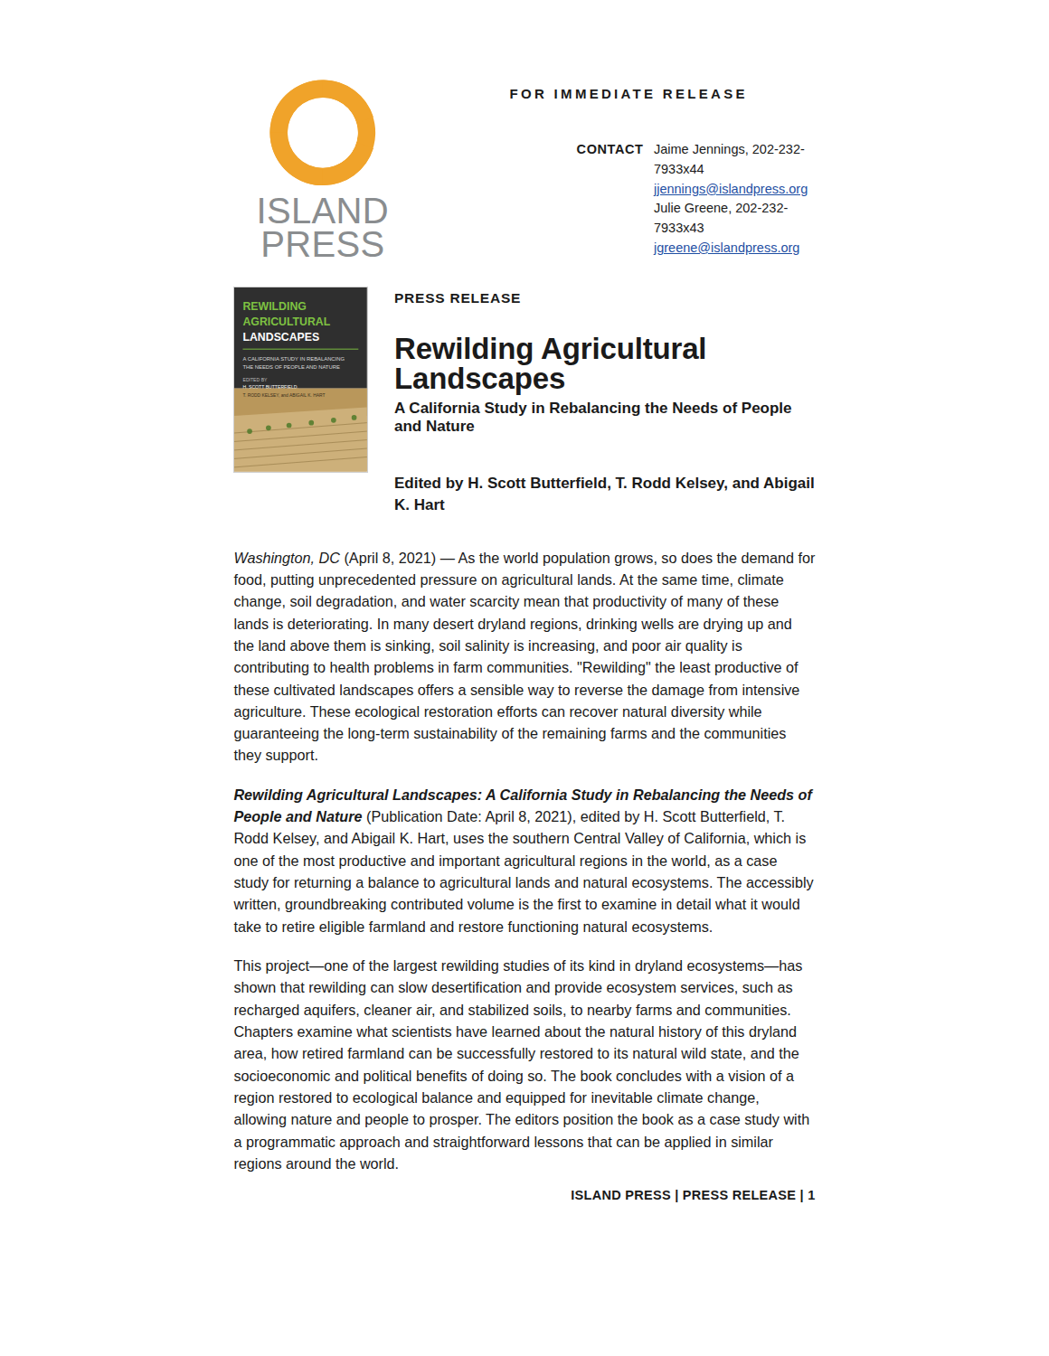ISLAND PRESS
FOR IMMEDIATE RELEASE
CONTACT
Jaime Jennings, 202-232-7933x44
jjennings@islandpress.org
Julie Greene, 202-232-7933x43
jgreene@islandpress.org
REWILDING AGRICULTURAL LANDSCAPES A CALIFORNIA STUDY IN REBALANCING THE NEEDS OF PEOPLE AND NATURE EDITED BY H. SCOTT BUTTERFIELD, T. RODD KELSEY, and ABIGAIL K. HART
PRESS RELEASE
Rewilding Agricultural Landscapes
A California Study in Rebalancing the Needs of People and Nature
Edited by H. Scott Butterfield, T. Rodd Kelsey, and Abigail K. Hart
Washington, DC (April 8, 2021) — As the world population grows, so does the demand for food, putting unprecedented pressure on agricultural lands. At the same time, climate change, soil degradation, and water scarcity mean that productivity of many of these lands is deteriorating. In many desert dryland regions, drinking wells are drying up and the land above them is sinking, soil salinity is increasing, and poor air quality is contributing to health problems in farm communities. "Rewilding" the least productive of these cultivated landscapes offers a sensible way to reverse the damage from intensive agriculture. These ecological restoration efforts can recover natural diversity while guaranteeing the long-term sustainability of the remaining farms and the communities they support.
Rewilding Agricultural Landscapes: A California Study in Rebalancing the Needs of People and Nature (Publication Date: April 8, 2021), edited by H. Scott Butterfield, T. Rodd Kelsey, and Abigail K. Hart, uses the southern Central Valley of California, which is one of the most productive and important agricultural regions in the world, as a case study for returning a balance to agricultural lands and natural ecosystems. The accessibly written, groundbreaking contributed volume is the first to examine in detail what it would take to retire eligible farmland and restore functioning natural ecosystems.
This project—one of the largest rewilding studies of its kind in dryland ecosystems—has shown that rewilding can slow desertification and provide ecosystem services, such as recharged aquifers, cleaner air, and stabilized soils, to nearby farms and communities. Chapters examine what scientists have learned about the natural history of this dryland area, how retired farmland can be successfully restored to its natural wild state, and the socioeconomic and political benefits of doing so. The book concludes with a vision of a region restored to ecological balance and equipped for inevitable climate change, allowing nature and people to prosper. The editors position the book as a case study with a programmatic approach and straightforward lessons that can be applied in similar regions around the world.
ISLAND PRESS | PRESS RELEASE | 1